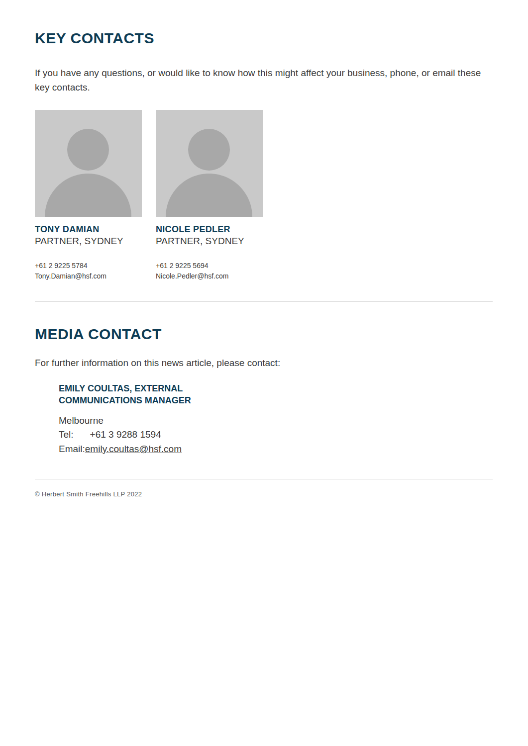Key contacts
If you have any questions, or would like to know how this might affect your business, phone, or email these key contacts.
Tony Damian
Partner, Sydney
+61 2 9225 5784
Tony.Damian@hsf.com
Nicole Pedler
Partner, Sydney
+61 2 9225 5694
Nicole.Pedler@hsf.com
Media contact
For further information on this news article, please contact:
Emily Coultas, External Communications Manager
Melbourne
Tel: +61 3 9288 1594
Email: emily.coultas@hsf.com
© Herbert Smith Freehills LLP 2022